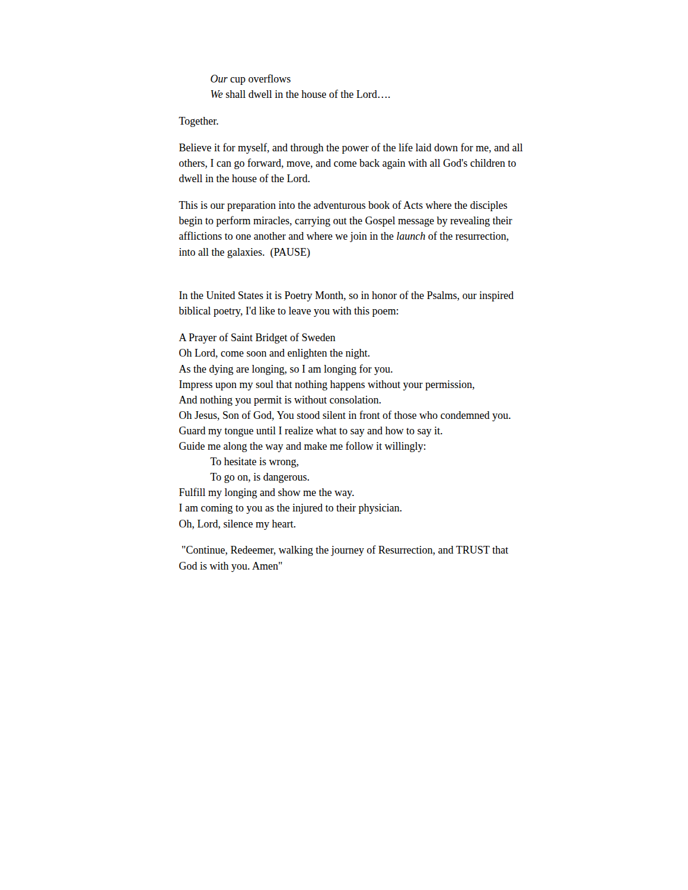Our cup overflows
We shall dwell in the house of the Lord….
Together.
Believe it for myself, and through the power of the life laid down for me, and all others, I can go forward, move, and come back again with all God's children to dwell in the house of the Lord.
This is our preparation into the adventurous book of Acts where the disciples begin to perform miracles, carrying out the Gospel message by revealing their afflictions to one another and where we join in the launch of the resurrection, into all the galaxies. (PAUSE)
In the United States it is Poetry Month, so in honor of the Psalms, our inspired biblical poetry, I'd like to leave you with this poem:
A Prayer of Saint Bridget of Sweden
Oh Lord, come soon and enlighten the night.
As the dying are longing, so I am longing for you.
Impress upon my soul that nothing happens without your permission,
And nothing you permit is without consolation.
Oh Jesus, Son of God, You stood silent in front of those who condemned you.
Guard my tongue until I realize what to say and how to say it.
Guide me along the way and make me follow it willingly:
To hesitate is wrong,
To go on, is dangerous.
Fulfill my longing and show me the way.
I am coming to you as the injured to their physician.
Oh, Lord, silence my heart.
"Continue, Redeemer, walking the journey of Resurrection, and TRUST that God is with you. Amen"